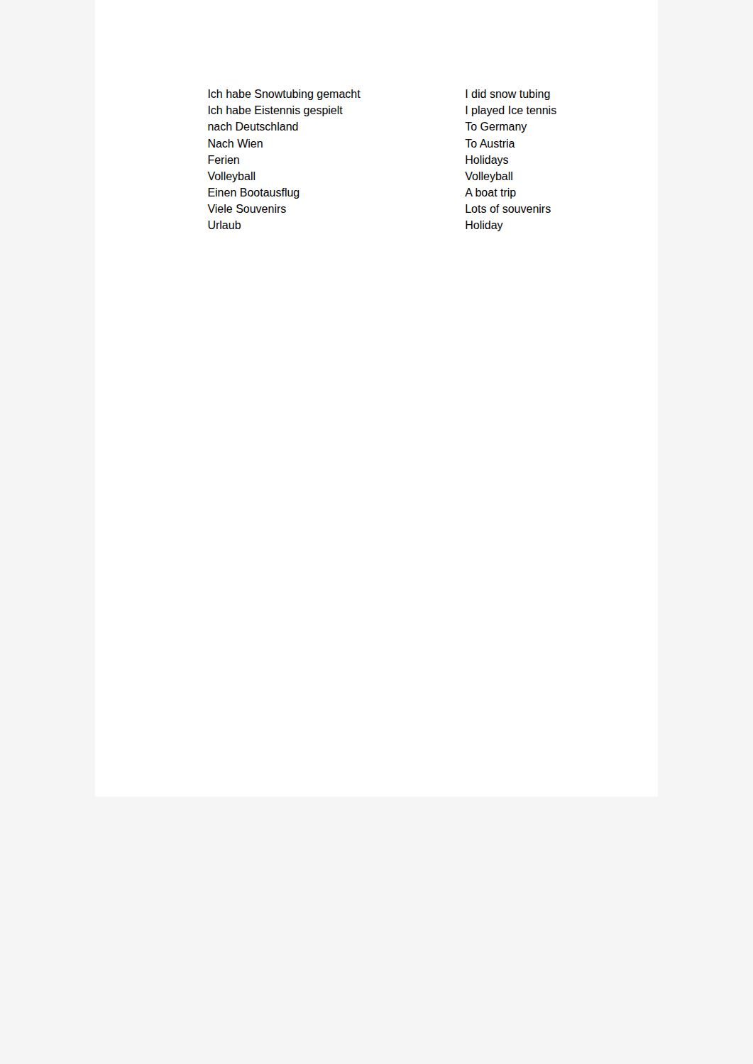| Ich habe Snowtubing gemacht | I did snow tubing |
| Ich habe Eistennis gespielt | I played Ice tennis |
| nach Deutschland | To Germany |
| Nach Wien | To Austria |
| Ferien | Holidays |
| Volleyball | Volleyball |
| Einen Bootausflug | A boat trip |
| Viele Souvenirs | Lots of souvenirs |
| Urlaub | Holiday |